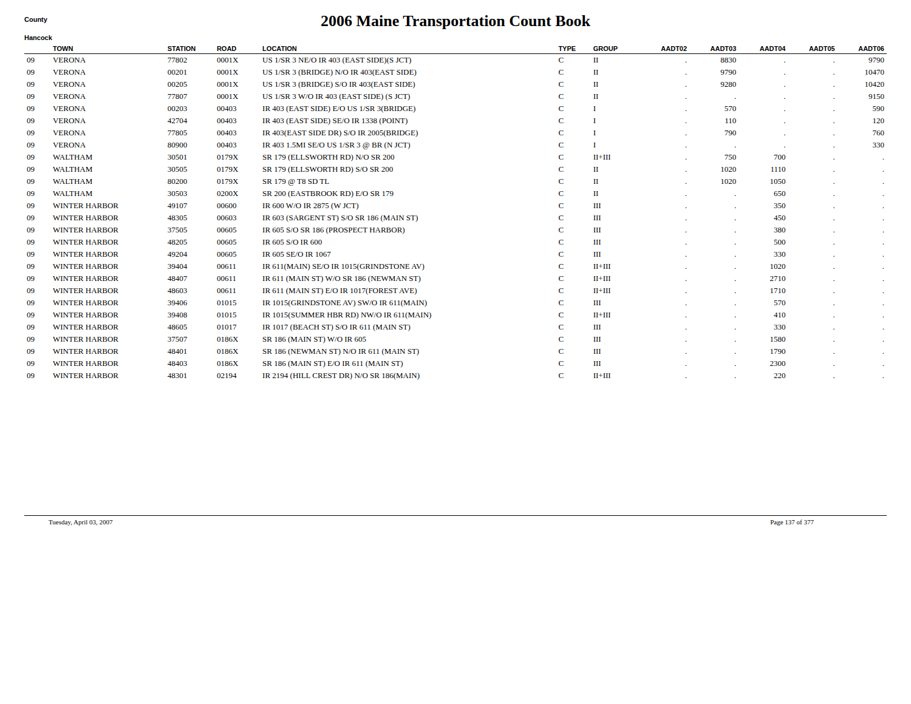County
2006 Maine Transportation Count Book
Hancock
| | TOWN | STATION | ROAD | LOCATION | TYPE | GROUP | AADT02 | AADT03 | AADT04 | AADT05 | AADT06 |
| --- | --- | --- | --- | --- | --- | --- | --- | --- | --- | --- | --- |
| 09 | VERONA | 77802 | 0001X | US 1/SR 3 NE/O IR 403 (EAST SIDE)(S JCT) | C | II | . | 8830 | . | . | 9790 |
| 09 | VERONA | 00201 | 0001X | US 1/SR 3 (BRIDGE) N/O IR 403(EAST SIDE) | C | II | . | 9790 | . | . | 10470 |
| 09 | VERONA | 00205 | 0001X | US 1/SR 3 (BRIDGE) S/O IR 403(EAST SIDE) | C | II | . | 9280 | . | . | 10420 |
| 09 | VERONA | 77807 | 0001X | US 1/SR 3 W/O IR 403 (EAST SIDE) (S JCT) | C | II | . | . | . | . | 9150 |
| 09 | VERONA | 00203 | 00403 | IR 403 (EAST SIDE) E/O US 1/SR 3(BRIDGE) | C | I | . | 570 | . | . | 590 |
| 09 | VERONA | 42704 | 00403 | IR 403 (EAST SIDE) SE/O IR 1338 (POINT) | C | I | . | 110 | . | . | 120 |
| 09 | VERONA | 77805 | 00403 | IR 403(EAST SIDE DR) S/O IR 2005(BRIDGE) | C | I | . | 790 | . | . | 760 |
| 09 | VERONA | 80900 | 00403 | IR 403 1.5MI SE/O US 1/SR 3 @ BR (N JCT) | C | I | . | . | . | . | 330 |
| 09 | WALTHAM | 30501 | 0179X | SR 179 (ELLSWORTH RD) N/O SR 200 | C | II+III | . | 750 | 700 | . | . |
| 09 | WALTHAM | 30505 | 0179X | SR 179 (ELLSWORTH RD) S/O SR 200 | C | II | . | 1020 | 1110 | . | . |
| 09 | WALTHAM | 80200 | 0179X | SR 179 @ T8 SD TL | C | II | . | 1020 | 1050 | . | . |
| 09 | WALTHAM | 30503 | 0200X | SR 200 (EASTBROOK RD) E/O SR 179 | C | II | . | . | 650 | . | . |
| 09 | WINTER HARBOR | 49107 | 00600 | IR 600 W/O IR 2875 (W JCT) | C | III | . | . | 350 | . | . |
| 09 | WINTER HARBOR | 48305 | 00603 | IR 603 (SARGENT ST) S/O SR 186 (MAIN ST) | C | III | . | . | 450 | . | . |
| 09 | WINTER HARBOR | 37505 | 00605 | IR 605 S/O SR 186 (PROSPECT HARBOR) | C | III | . | . | 380 | . | . |
| 09 | WINTER HARBOR | 48205 | 00605 | IR 605 S/O IR 600 | C | III | . | . | 500 | . | . |
| 09 | WINTER HARBOR | 49204 | 00605 | IR 605 SE/O IR 1067 | C | III | . | . | 330 | . | . |
| 09 | WINTER HARBOR | 39404 | 00611 | IR 611(MAIN) SE/O IR 1015(GRINDSTONE AV) | C | II+III | . | . | 1020 | . | . |
| 09 | WINTER HARBOR | 48407 | 00611 | IR 611 (MAIN ST) W/O SR 186 (NEWMAN ST) | C | II+III | . | . | 2710 | . | . |
| 09 | WINTER HARBOR | 48603 | 00611 | IR 611 (MAIN ST) E/O IR 1017(FOREST AVE) | C | II+III | . | . | 1710 | . | . |
| 09 | WINTER HARBOR | 39406 | 01015 | IR 1015(GRINDSTONE AV) SW/O IR 611(MAIN) | C | III | . | . | 570 | . | . |
| 09 | WINTER HARBOR | 39408 | 01015 | IR 1015(SUMMER HBR RD) NW/O IR 611(MAIN) | C | II+III | . | . | 410 | . | . |
| 09 | WINTER HARBOR | 48605 | 01017 | IR 1017 (BEACH ST) S/O IR 611 (MAIN ST) | C | III | . | . | 330 | . | . |
| 09 | WINTER HARBOR | 37507 | 0186X | SR 186 (MAIN ST) W/O IR 605 | C | III | . | . | 1580 | . | . |
| 09 | WINTER HARBOR | 48401 | 0186X | SR 186 (NEWMAN ST) N/O IR 611 (MAIN ST) | C | III | . | . | 1790 | . | . |
| 09 | WINTER HARBOR | 48403 | 0186X | SR 186 (MAIN ST) E/O IR 611 (MAIN ST) | C | III | . | . | 2300 | . | . |
| 09 | WINTER HARBOR | 48301 | 02194 | IR 2194 (HILL CREST DR) N/O SR 186(MAIN) | C | II+III | . | . | 220 | . | . |
Tuesday, April 03, 2007
Page 137 of 377